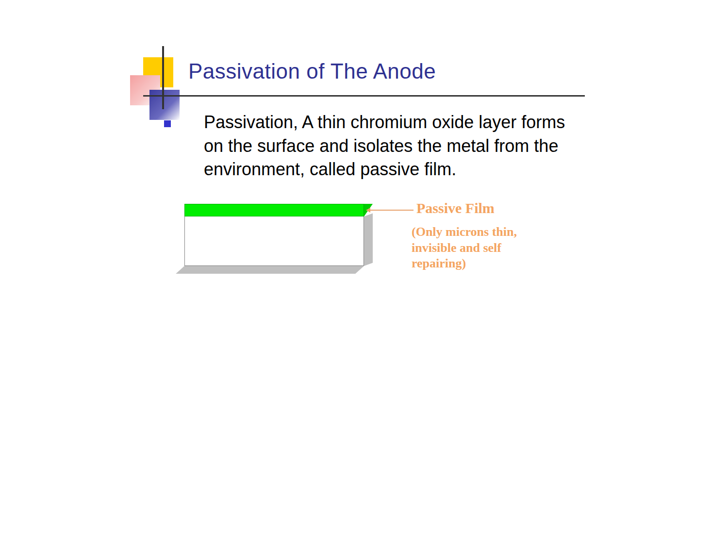Passivation of The Anode
Passivation, A thin chromium oxide layer forms on the surface and isolates the metal from the environment, called passive film.
Passive Film
(Only microns thin, invisible and self repairing)